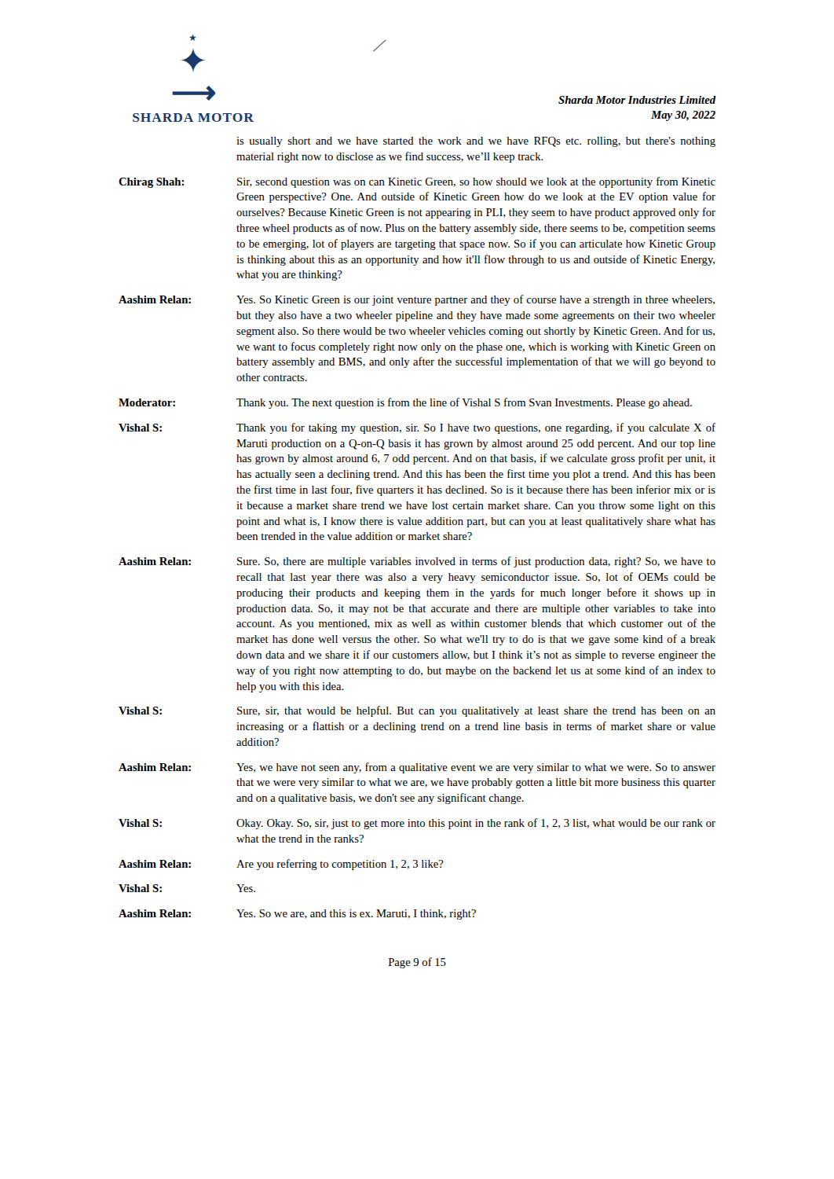★
✦
⟶
SHARDA MOTOR
∕
Sharda Motor Industries Limited
May 30, 2022
| | is usually short and we have started the work and we have RFQs etc. rolling, but there's nothing material right now to disclose as we find success, we’ll keep track. |
| Chirag Shah: | Sir, second question was on can Kinetic Green, so how should we look at the opportunity from Kinetic Green perspective? One. And outside of Kinetic Green how do we look at the EV option value for ourselves? Because Kinetic Green is not appearing in PLI, they seem to have product approved only for three wheel products as of now. Plus on the battery assembly side, there seems to be, competition seems to be emerging, lot of players are targeting that space now. So if you can articulate how Kinetic Group is thinking about this as an opportunity and how it'll flow through to us and outside of Kinetic Energy, what you are thinking? |
| Aashim Relan: | Yes. So Kinetic Green is our joint venture partner and they of course have a strength in three wheelers, but they also have a two wheeler pipeline and they have made some agreements on their two wheeler segment also. So there would be two wheeler vehicles coming out shortly by Kinetic Green. And for us, we want to focus completely right now only on the phase one, which is working with Kinetic Green on battery assembly and BMS, and only after the successful implementation of that we will go beyond to other contracts. |
| Moderator: | Thank you. The next question is from the line of Vishal S from Svan Investments. Please go ahead. |
| Vishal S: | Thank you for taking my question, sir. So I have two questions, one regarding, if you calculate X of Maruti production on a Q-on-Q basis it has grown by almost around 25 odd percent. And our top line has grown by almost around 6, 7 odd percent. And on that basis, if we calculate gross profit per unit, it has actually seen a declining trend. And this has been the first time you plot a trend. And this has been the first time in last four, five quarters it has declined. So is it because there has been inferior mix or is it because a market share trend we have lost certain market share. Can you throw some light on this point and what is, I know there is value addition part, but can you at least qualitatively share what has been trended in the value addition or market share? |
| Aashim Relan: | Sure. So, there are multiple variables involved in terms of just production data, right? So, we have to recall that last year there was also a very heavy semiconductor issue. So, lot of OEMs could be producing their products and keeping them in the yards for much longer before it shows up in production data. So, it may not be that accurate and there are multiple other variables to take into account. As you mentioned, mix as well as within customer blends that which customer out of the market has done well versus the other. So what we'll try to do is that we gave some kind of a break down data and we share it if our customers allow, but I think it’s not as simple to reverse engineer the way of you right now attempting to do, but maybe on the backend let us at some kind of an index to help you with this idea. |
| Vishal S: | Sure, sir, that would be helpful. But can you qualitatively at least share the trend has been on an increasing or a flattish or a declining trend on a trend line basis in terms of market share or value addition? |
| Aashim Relan: | Yes, we have not seen any, from a qualitative event we are very similar to what we were. So to answer that we were very similar to what we are, we have probably gotten a little bit more business this quarter and on a qualitative basis, we don't see any significant change. |
| Vishal S: | Okay. Okay. So, sir, just to get more into this point in the rank of 1, 2, 3 list, what would be our rank or what the trend in the ranks? |
| Aashim Relan: | Are you referring to competition 1, 2, 3 like? |
| Vishal S: | Yes. |
| Aashim Relan: | Yes. So we are, and this is ex. Maruti, I think, right? |
Page 9 of 15